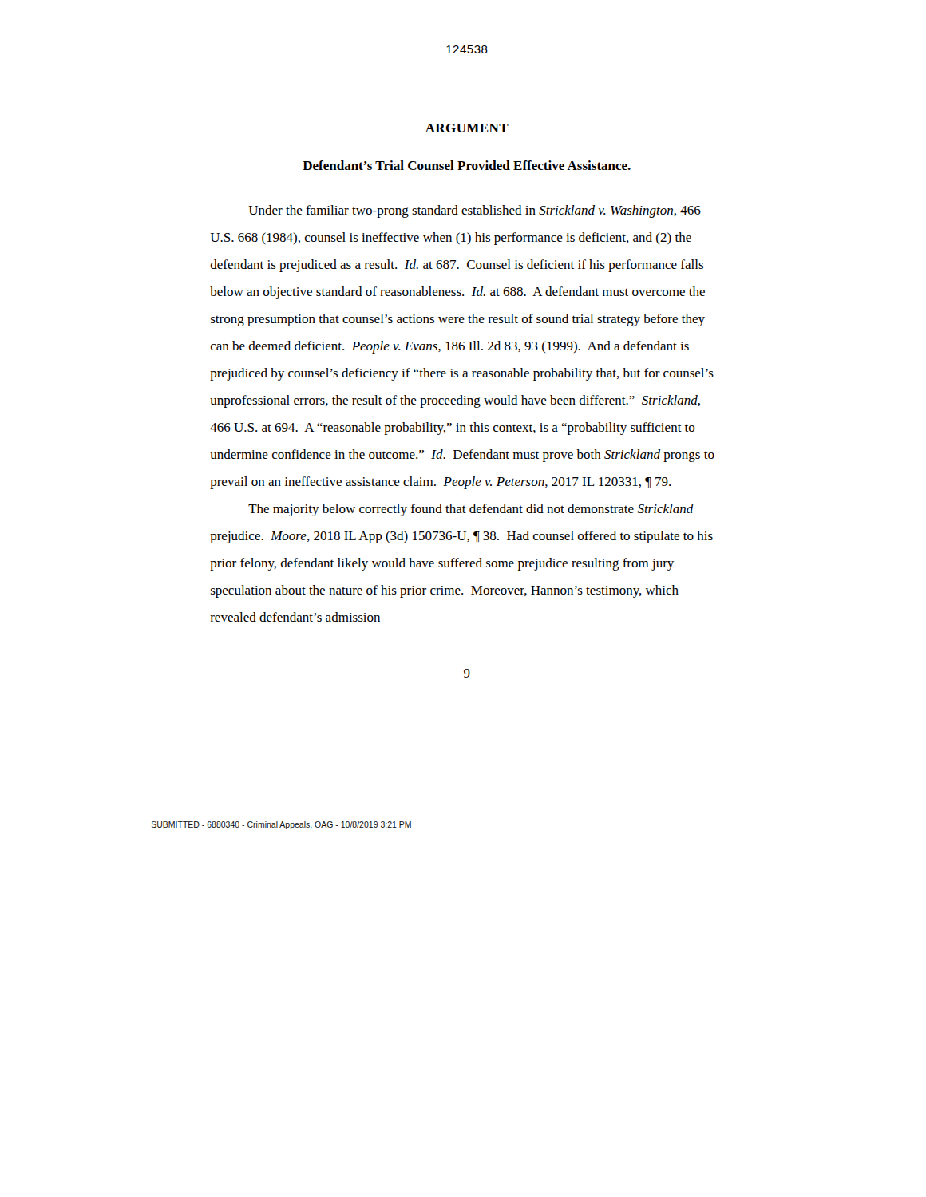124538
ARGUMENT
Defendant’s Trial Counsel Provided Effective Assistance.
Under the familiar two-prong standard established in Strickland v. Washington, 466 U.S. 668 (1984), counsel is ineffective when (1) his performance is deficient, and (2) the defendant is prejudiced as a result. Id. at 687. Counsel is deficient if his performance falls below an objective standard of reasonableness. Id. at 688. A defendant must overcome the strong presumption that counsel’s actions were the result of sound trial strategy before they can be deemed deficient. People v. Evans, 186 Ill. 2d 83, 93 (1999). And a defendant is prejudiced by counsel’s deficiency if “there is a reasonable probability that, but for counsel’s unprofessional errors, the result of the proceeding would have been different.” Strickland, 466 U.S. at 694. A “reasonable probability,” in this context, is a “probability sufficient to undermine confidence in the outcome.” Id. Defendant must prove both Strickland prongs to prevail on an ineffective assistance claim. People v. Peterson, 2017 IL 120331, ¶ 79.
The majority below correctly found that defendant did not demonstrate Strickland prejudice. Moore, 2018 IL App (3d) 150736-U, ¶ 38. Had counsel offered to stipulate to his prior felony, defendant likely would have suffered some prejudice resulting from jury speculation about the nature of his prior crime. Moreover, Hannon’s testimony, which revealed defendant’s admission
9
SUBMITTED - 6880340 - Criminal Appeals, OAG - 10/8/2019 3:21 PM